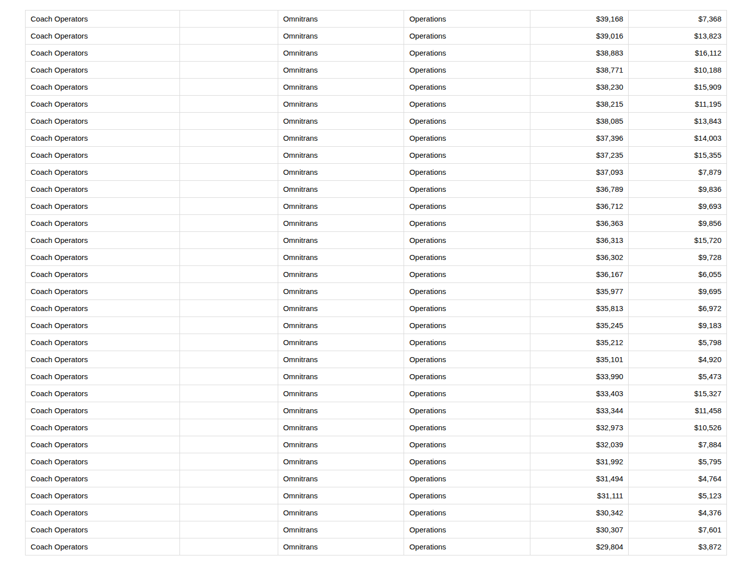| Coach Operators | | Omnitrans | Operations | $39,168 | $7,368 |
| Coach Operators | | Omnitrans | Operations | $39,016 | $13,823 |
| Coach Operators | | Omnitrans | Operations | $38,883 | $16,112 |
| Coach Operators | | Omnitrans | Operations | $38,771 | $10,188 |
| Coach Operators | | Omnitrans | Operations | $38,230 | $15,909 |
| Coach Operators | | Omnitrans | Operations | $38,215 | $11,195 |
| Coach Operators | | Omnitrans | Operations | $38,085 | $13,843 |
| Coach Operators | | Omnitrans | Operations | $37,396 | $14,003 |
| Coach Operators | | Omnitrans | Operations | $37,235 | $15,355 |
| Coach Operators | | Omnitrans | Operations | $37,093 | $7,879 |
| Coach Operators | | Omnitrans | Operations | $36,789 | $9,836 |
| Coach Operators | | Omnitrans | Operations | $36,712 | $9,693 |
| Coach Operators | | Omnitrans | Operations | $36,363 | $9,856 |
| Coach Operators | | Omnitrans | Operations | $36,313 | $15,720 |
| Coach Operators | | Omnitrans | Operations | $36,302 | $9,728 |
| Coach Operators | | Omnitrans | Operations | $36,167 | $6,055 |
| Coach Operators | | Omnitrans | Operations | $35,977 | $9,695 |
| Coach Operators | | Omnitrans | Operations | $35,813 | $6,972 |
| Coach Operators | | Omnitrans | Operations | $35,245 | $9,183 |
| Coach Operators | | Omnitrans | Operations | $35,212 | $5,798 |
| Coach Operators | | Omnitrans | Operations | $35,101 | $4,920 |
| Coach Operators | | Omnitrans | Operations | $33,990 | $5,473 |
| Coach Operators | | Omnitrans | Operations | $33,403 | $15,327 |
| Coach Operators | | Omnitrans | Operations | $33,344 | $11,458 |
| Coach Operators | | Omnitrans | Operations | $32,973 | $10,526 |
| Coach Operators | | Omnitrans | Operations | $32,039 | $7,884 |
| Coach Operators | | Omnitrans | Operations | $31,992 | $5,795 |
| Coach Operators | | Omnitrans | Operations | $31,494 | $4,764 |
| Coach Operators | | Omnitrans | Operations | $31,111 | $5,123 |
| Coach Operators | | Omnitrans | Operations | $30,342 | $4,376 |
| Coach Operators | | Omnitrans | Operations | $30,307 | $7,601 |
| Coach Operators | | Omnitrans | Operations | $29,804 | $3,872 |